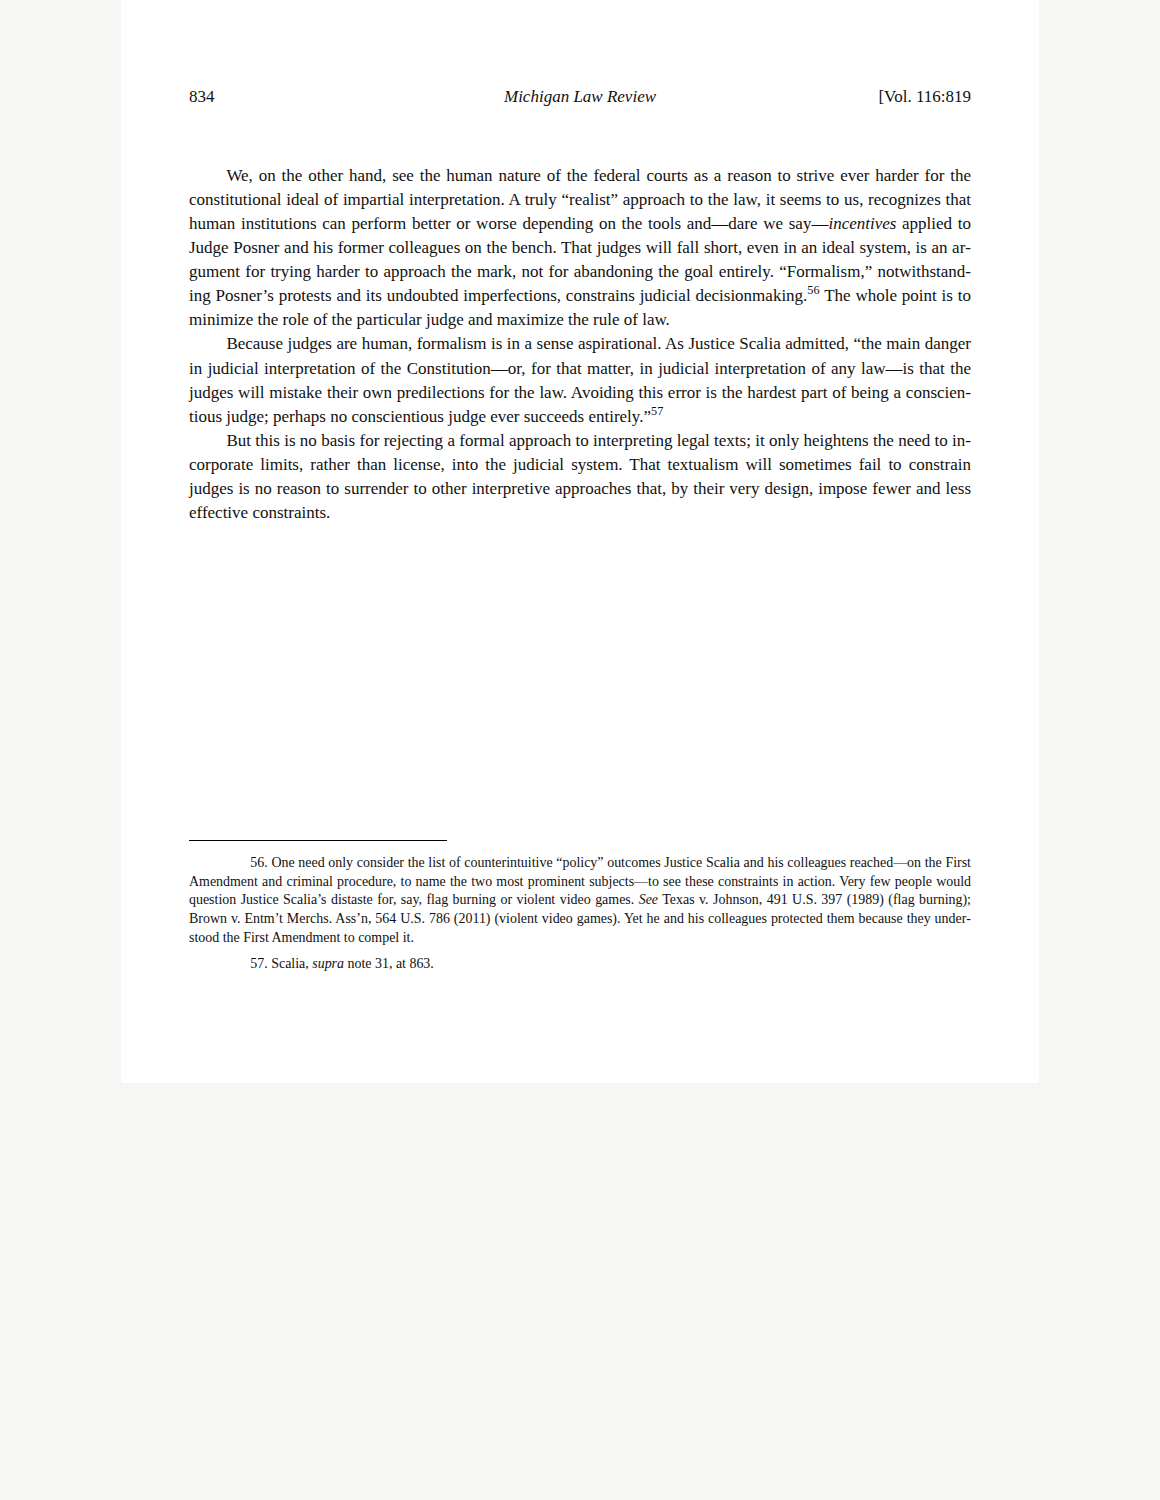834 Michigan Law Review [Vol. 116:819
We, on the other hand, see the human nature of the federal courts as a reason to strive ever harder for the constitutional ideal of impartial interpretation. A truly “realist” approach to the law, it seems to us, recognizes that human institutions can perform better or worse depending on the tools and—dare we say—incentives applied to Judge Posner and his former colleagues on the bench. That judges will fall short, even in an ideal system, is an argument for trying harder to approach the mark, not for abandoning the goal entirely. “Formalism,” notwithstanding Posner’s protests and its undoubted imperfections, constrains judicial decisionmaking.56 The whole point is to minimize the role of the particular judge and maximize the rule of law.
Because judges are human, formalism is in a sense aspirational. As Justice Scalia admitted, “the main danger in judicial interpretation of the Constitution—or, for that matter, in judicial interpretation of any law—is that the judges will mistake their own predilections for the law. Avoiding this error is the hardest part of being a conscientious judge; perhaps no conscientious judge ever succeeds entirely.”57
But this is no basis for rejecting a formal approach to interpreting legal texts; it only heightens the need to incorporate limits, rather than license, into the judicial system. That textualism will sometimes fail to constrain judges is no reason to surrender to other interpretive approaches that, by their very design, impose fewer and less effective constraints.
56. One need only consider the list of counterintuitive “policy” outcomes Justice Scalia and his colleagues reached—on the First Amendment and criminal procedure, to name the two most prominent subjects—to see these constraints in action. Very few people would question Justice Scalia’s distaste for, say, flag burning or violent video games. See Texas v. Johnson, 491 U.S. 397 (1989) (flag burning); Brown v. Entm’t Merchs. Ass’n, 564 U.S. 786 (2011) (violent video games). Yet he and his colleagues protected them because they understood the First Amendment to compel it.
57. Scalia, supra note 31, at 863.